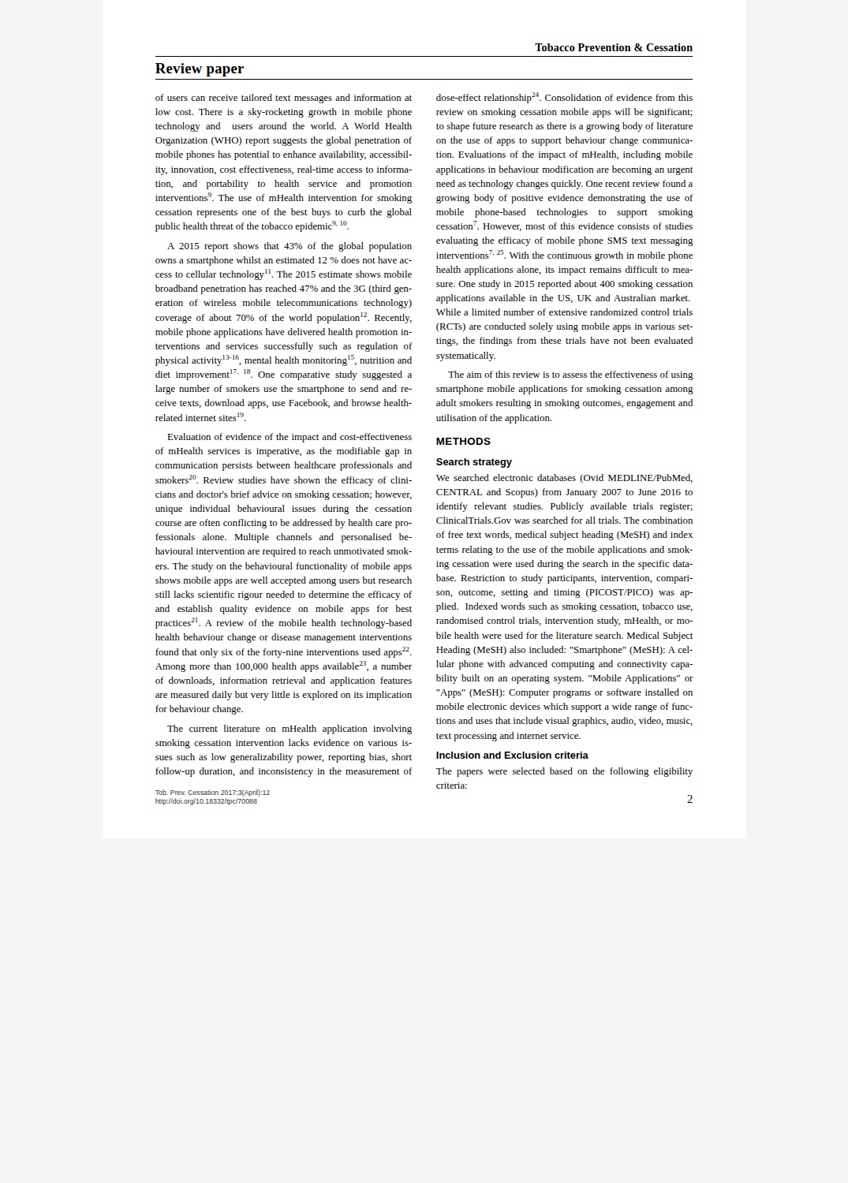Tobacco Prevention & Cessation
Review paper
of users can receive tailored text messages and information at low cost. There is a sky-rocketing growth in mobile phone technology and users around the world. A World Health Organization (WHO) report suggests the global penetration of mobile phones has potential to enhance availability, accessibility, innovation, cost effectiveness, real-time access to information, and portability to health service and promotion interventions9. The use of mHealth intervention for smoking cessation represents one of the best buys to curb the global public health threat of the tobacco epidemic9, 10.
A 2015 report shows that 43% of the global population owns a smartphone whilst an estimated 12 % does not have access to cellular technology11. The 2015 estimate shows mobile broadband penetration has reached 47% and the 3G (third generation of wireless mobile telecommunications technology) coverage of about 70% of the world population12. Recently, mobile phone applications have delivered health promotion interventions and services successfully such as regulation of physical activity13-16, mental health monitoring15, nutrition and diet improvement17, 18. One comparative study suggested a large number of smokers use the smartphone to send and receive texts, download apps, use Facebook, and browse health-related internet sites19.
Evaluation of evidence of the impact and cost-effectiveness of mHealth services is imperative, as the modifiable gap in communication persists between healthcare professionals and smokers20. Review studies have shown the efficacy of clinicians and doctor's brief advice on smoking cessation; however, unique individual behavioural issues during the cessation course are often conflicting to be addressed by health care professionals alone. Multiple channels and personalised behavioural intervention are required to reach unmotivated smokers. The study on the behavioural functionality of mobile apps shows mobile apps are well accepted among users but research still lacks scientific rigour needed to determine the efficacy of and establish quality evidence on mobile apps for best practices21. A review of the mobile health technology-based health behaviour change or disease management interventions found that only six of the forty-nine interventions used apps22. Among more than 100,000 health apps available23, a number of downloads, information retrieval and application features are measured daily but very little is explored on its implication for behaviour change.
The current literature on mHealth application involving smoking cessation intervention lacks evidence on various issues such as low generalizability power, reporting bias, short follow-up duration, and inconsistency in the measurement of dose-effect relationship24. Consolidation of evidence from this review on smoking cessation mobile apps will be significant; to shape future research as there is a growing body of literature on the use of apps to support behaviour change communication. Evaluations of the impact of mHealth, including mobile applications in behaviour modification are becoming an urgent need as technology changes quickly. One recent review found a growing body of positive evidence demonstrating the use of mobile phone-based technologies to support smoking cessation7. However, most of this evidence consists of studies evaluating the efficacy of mobile phone SMS text messaging interventions7, 25. With the continuous growth in mobile phone health applications alone, its impact remains difficult to measure. One study in 2015 reported about 400 smoking cessation applications available in the US, UK and Australian market. While a limited number of extensive randomized control trials (RCTs) are conducted solely using mobile apps in various settings, the findings from these trials have not been evaluated systematically.
The aim of this review is to assess the effectiveness of using smartphone mobile applications for smoking cessation among adult smokers resulting in smoking outcomes, engagement and utilisation of the application.
METHODS
Search strategy
We searched electronic databases (Ovid MEDLINE/PubMed, CENTRAL and Scopus) from January 2007 to June 2016 to identify relevant studies. Publicly available trials register; ClinicalTrials.Gov was searched for all trials. The combination of free text words, medical subject heading (MeSH) and index terms relating to the use of the mobile applications and smoking cessation were used during the search in the specific database. Restriction to study participants, intervention, comparison, outcome, setting and timing (PICOST/PICO) was applied. Indexed words such as smoking cessation, tobacco use, randomised control trials, intervention study, mHealth, or mobile health were used for the literature search. Medical Subject Heading (MeSH) also included: "Smartphone" (MeSH): A cellular phone with advanced computing and connectivity capability built on an operating system. "Mobile Applications" or "Apps" (MeSH): Computer programs or software installed on mobile electronic devices which support a wide range of functions and uses that include visual graphics, audio, video, music, text processing and internet service.
Inclusion and Exclusion criteria
The papers were selected based on the following eligibility criteria:
Tob. Prev. Cessation 2017;3(April):12
http://doi.org/10.18332/tpc/70088 2